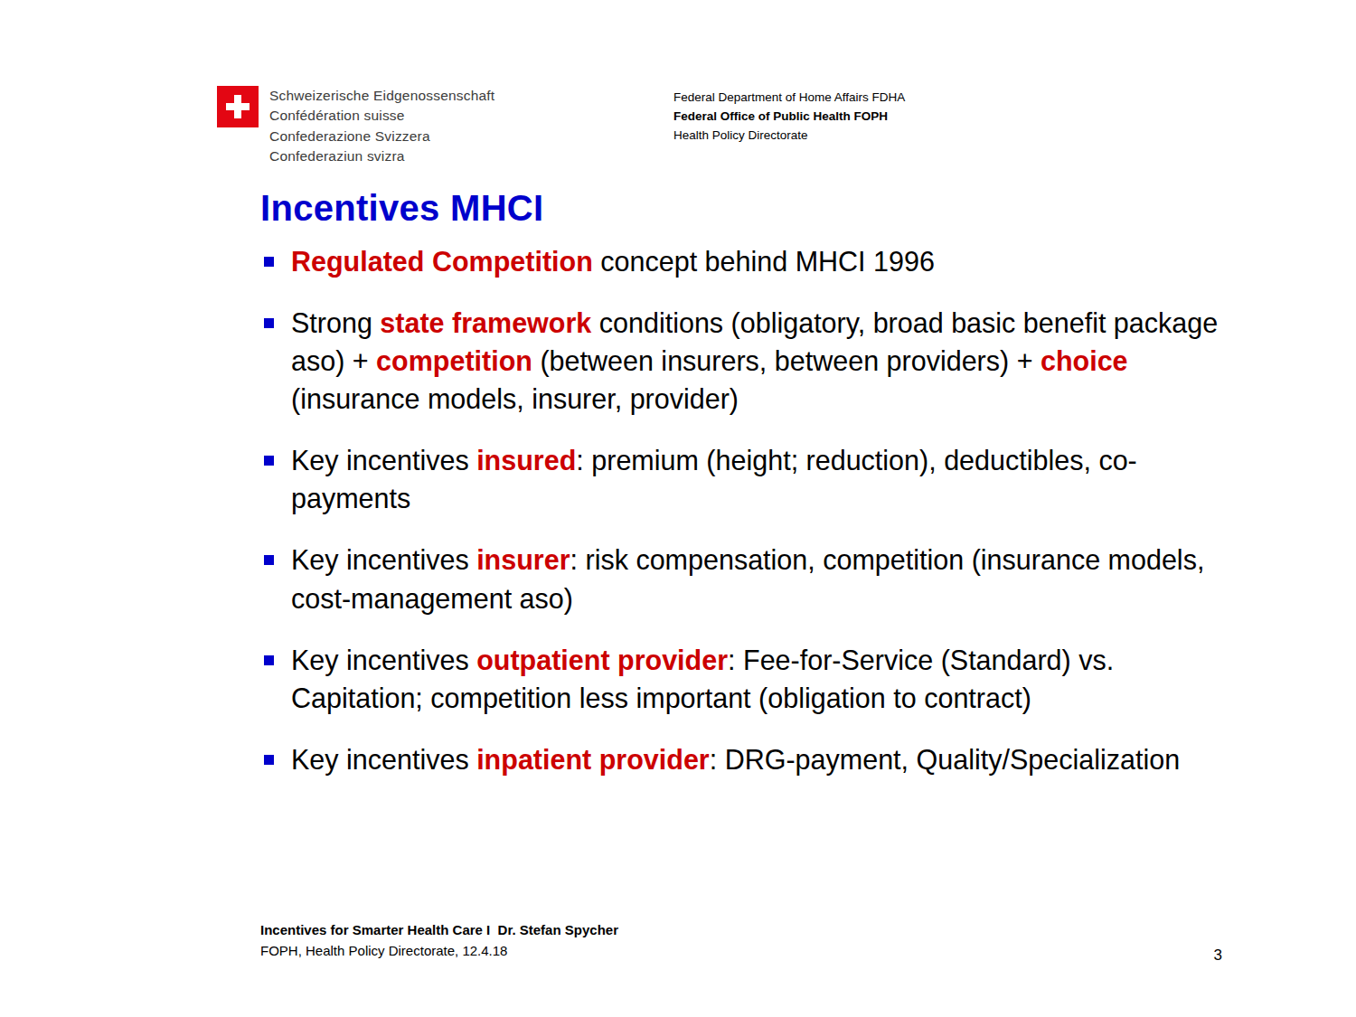Schweizerische Eidgenossenschaft
Confédération suisse
Confederazione Svizzera
Confederaziun svizra
Federal Department of Home Affairs FDHA
Federal Office of Public Health FOPH
Health Policy Directorate
Incentives MHCI
Regulated Competition concept behind MHCI 1996
Strong state framework conditions (obligatory, broad basic benefit package aso) + competition (between insurers, between providers) + choice (insurance models, insurer, provider)
Key incentives insured: premium (height; reduction), deductibles, co-payments
Key incentives insurer: risk compensation, competition (insurance models, cost-management aso)
Key incentives outpatient provider: Fee-for-Service (Standard) vs. Capitation; competition less important (obligation to contract)
Key incentives inpatient provider: DRG-payment, Quality/Specialization
Incentives for Smarter Health Care I Dr. Stefan Spycher
FOPH, Health Policy Directorate, 12.4.18
3